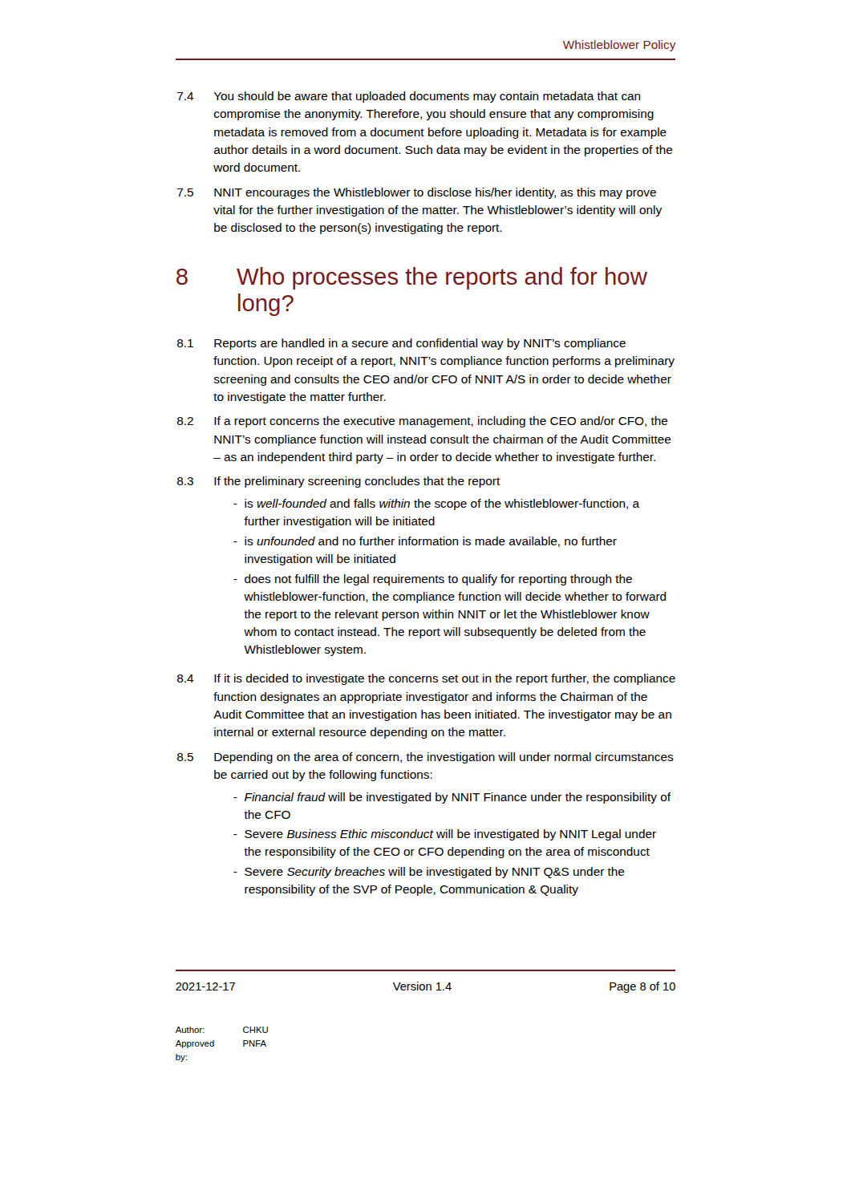Whistleblower Policy
7.4
You should be aware that uploaded documents may contain metadata that can compromise the anonymity. Therefore, you should ensure that any compromising metadata is removed from a document before uploading it. Metadata is for example author details in a word document. Such data may be evident in the properties of the word document.
7.5
NNIT encourages the Whistleblower to disclose his/her identity, as this may prove vital for the further investigation of the matter. The Whistleblower’s identity will only be disclosed to the person(s) investigating the report.
8 Who processes the reports and for how long?
8.1
Reports are handled in a secure and confidential way by NNIT’s compliance function. Upon receipt of a report, NNIT’s compliance function performs a preliminary screening and consults the CEO and/or CFO of NNIT A/S in order to decide whether to investigate the matter further.
8.2
If a report concerns the executive management, including the CEO and/or CFO, the NNIT’s compliance function will instead consult the chairman of the Audit Committee – as an independent third party – in order to decide whether to investigate further.
8.3
If the preliminary screening concludes that the report
is well-founded and falls within the scope of the whistleblower-function, a further investigation will be initiated
is unfounded and no further information is made available, no further investigation will be initiated
does not fulfill the legal requirements to qualify for reporting through the whistleblower-function, the compliance function will decide whether to forward the report to the relevant person within NNIT or let the Whistleblower know whom to contact instead. The report will subsequently be deleted from the Whistleblower system.
8.4
If it is decided to investigate the concerns set out in the report further, the compliance function designates an appropriate investigator and informs the Chairman of the Audit Committee that an investigation has been initiated. The investigator may be an internal or external resource depending on the matter.
8.5
Depending on the area of concern, the investigation will under normal circumstances be carried out by the following functions:
Financial fraud will be investigated by NNIT Finance under the responsibility of the CFO
Severe Business Ethic misconduct will be investigated by NNIT Legal under the responsibility of the CEO or CFO depending on the area of misconduct
Severe Security breaches will be investigated by NNIT Q&S under the responsibility of the SVP of People, Communication & Quality
2021-12-17
Version 1.4
Page 8 of 10
Author: CHKU
Approved by: PNFA